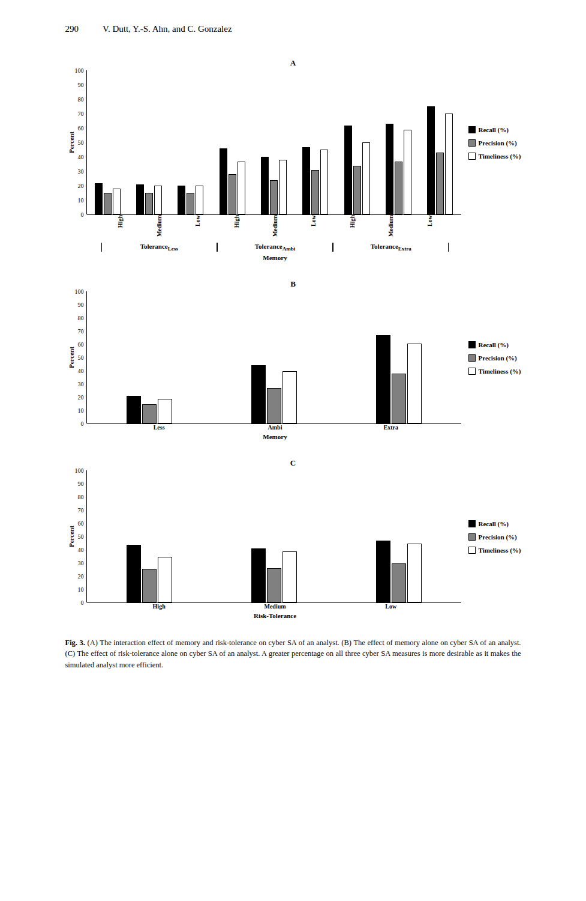290 V. Dutt, Y.-S. Ahn, and C. Gonzalez
A
Percent
100 90 80 70 60 50 40 30 20 10 0
Recall (%)
Precision (%)
Timeliness (%)
High
Medium
Low
High
Medium
Low
High
Medium
Low
ToleranceLess
ToleranceAmbi
ToleranceExtra
Memory
B
Percent
100 90 80 70 60 50 40 30 20 10 0
Recall (%)
Precision (%)
Timeliness (%)
Less
Ambi
Extra
Memory
C
Percent
100 90 80 70 60 50 40 30 20 10 0
Recall (%)
Precision (%)
Timeliness (%)
High
Medium
Low
Risk-Tolerance
Fig. 3. (A) The interaction effect of memory and risk-tolerance on cyber SA of an analyst. (B) The effect of memory alone on cyber SA of an analyst. (C) The effect of risk-tolerance alone on cyber SA of an analyst. A greater percentage on all three cyber SA measures is more desirable as it makes the simulated analyst more efficient.